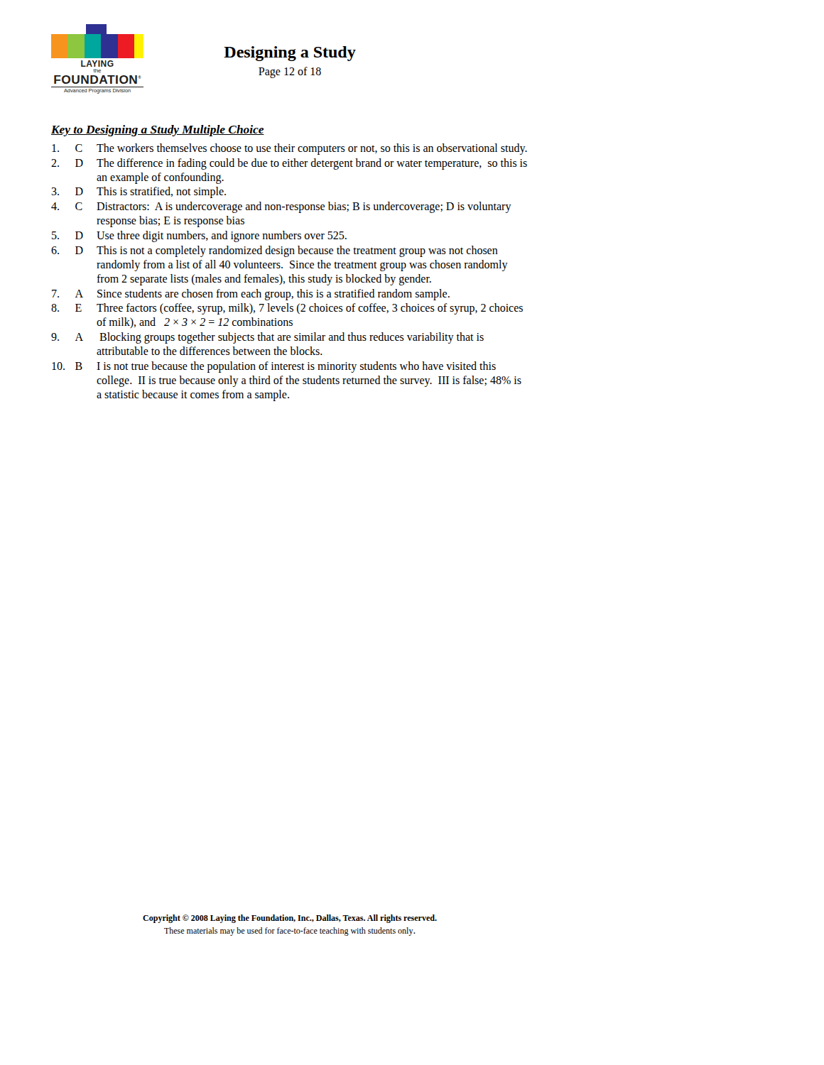LAYING
the
FOUNDATION®
Advanced Programs Division
Designing a Study
Page 12 of 18
Key to Designing a Study Multiple Choice
1. C
The workers themselves choose to use their computers or not, so this is an observational study.
2. D
The difference in fading could be due to either detergent brand or water temperature, so this is an example of confounding.
3. D
This is stratified, not simple.
4. C
Distractors: A is undercoverage and non-response bias; B is undercoverage; D is voluntary response bias; E is response bias
5. D
Use three digit numbers, and ignore numbers over 525.
6. D
This is not a completely randomized design because the treatment group was not chosen randomly from a list of all 40 volunteers. Since the treatment group was chosen randomly from 2 separate lists (males and females), this study is blocked by gender.
7. A
Since students are chosen from each group, this is a stratified random sample.
8. E
Three factors (coffee, syrup, milk), 7 levels (2 choices of coffee, 3 choices of syrup, 2 choices of milk), and 2 × 3 × 2 = 12 combinations
9. A
Blocking groups together subjects that are similar and thus reduces variability that is attributable to the differences between the blocks.
10. B
I is not true because the population of interest is minority students who have visited this college. II is true because only a third of the students returned the survey. III is false; 48% is a statistic because it comes from a sample.
Copyright © 2008 Laying the Foundation, Inc., Dallas, Texas. All rights reserved.
These materials may be used for face-to-face teaching with students only.